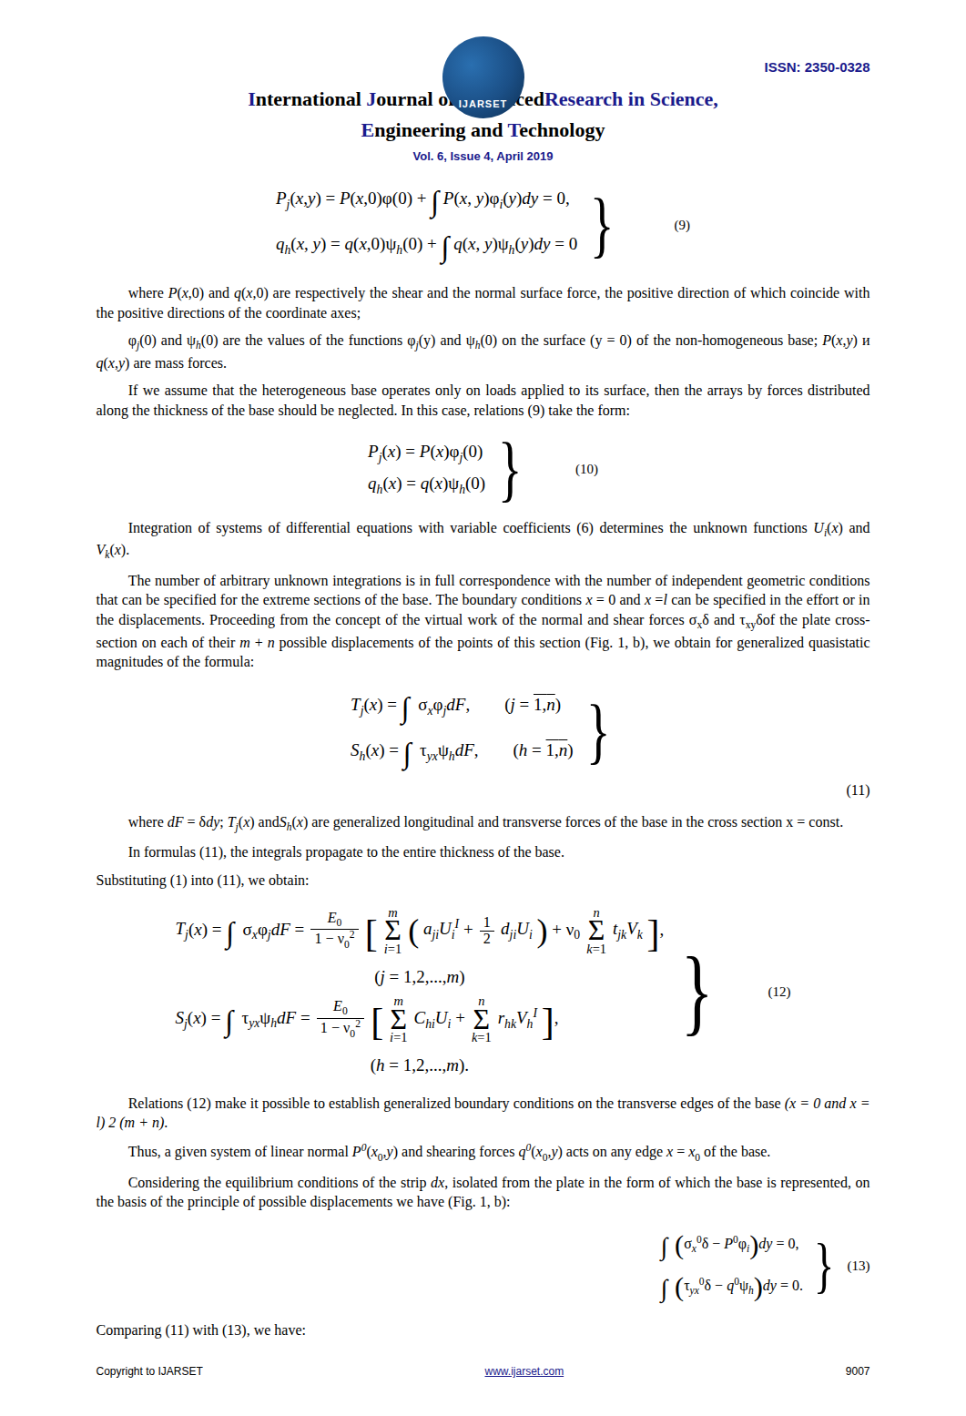ISSN: 2350-0328
International Journal of AdvancedResearch in Science,
Engineering and Technology
Vol. 6, Issue 4, April 2019
Pj(x,y) = P(x,0)φ(0) + ∫ P(x, y)φi(y)dy = 0, qh(x, y) = q(x,0)ψh(0) + ∫ q(x, y)ψh(y)dy = 0 }
(9)
where P(x,0) and q(x,0) are respectively the shear and the normal surface force, the positive direction of which coincide with the positive directions of the coordinate axes;
φj(0) and ψh(0) are the values of the functions φj(y) and ψh(0) on the surface (y = 0) of the non-homogeneous base; P(x,y) и q(x,y) are mass forces.
If we assume that the heterogeneous base operates only on loads applied to its surface, then the arrays by forces distributed along the thickness of the base should be neglected. In this case, relations (9) take the form:
Pj(x) = P(x)φj(0) qh(x) = q(x)ψh(0) }
(10)
Integration of systems of differential equations with variable coefficients (6) determines the unknown functions Ui(x) and Vk(x).
The number of arbitrary unknown integrations is in full correspondence with the number of independent geometric conditions that can be specified for the extreme sections of the base. The boundary conditions x = 0 and x =l can be specified in the effort or in the displacements. Proceeding from the concept of the virtual work of the normal and shear forces σxδ and τxyδof the plate cross-section on each of their m + n possible displacements of the points of this section (Fig. 1, b), we obtain for generalized quasistatic magnitudes of the formula:
Tj(x) = ∫ σxφjdF, (j = 1,n) Sh(x) = ∫ τyxψhdF, (h = 1,n) }
(11)
where dF = δdy; Tj(x) andSh(x) are generalized longitudinal and transverse forces of the base in the cross section x = const.
In formulas (11), the integrals propagate to the entire thickness of the base.
Substituting (1) into (11), we obtain:
Tj(x) = ∫ σxφjdF = E01 − ν02 [ mΣi=1 ( ajiUiI + 12 djiUi ) + ν0 nΣk=1 tjkVk ], (j = 1,2,...,m) Sj(x) = ∫ τyxψhdF = E01 − ν02 [ mΣi=1 ChiUi + nΣk=1 rhkVhI ], (h = 1,2,...,m). }
(12)
Relations (12) make it possible to establish generalized boundary conditions on the transverse edges of the base (x = 0 and x = l) 2 (m + n).
Thus, a given system of linear normal P0(x0,y) and shearing forces q0(x0,y) acts on any edge x = x0 of the base.
Considering the equilibrium conditions of the strip dx, isolated from the plate in the form of which the base is represented, on the basis of the principle of possible displacements we have (Fig. 1, b):
∫ (σx0δ − P0φi) dy = 0, ∫ (τyx0δ − q0ψh) dy = 0. } (13)
Comparing (11) with (13), we have:
Copyright to IJARSET www.ijarset.com 9007